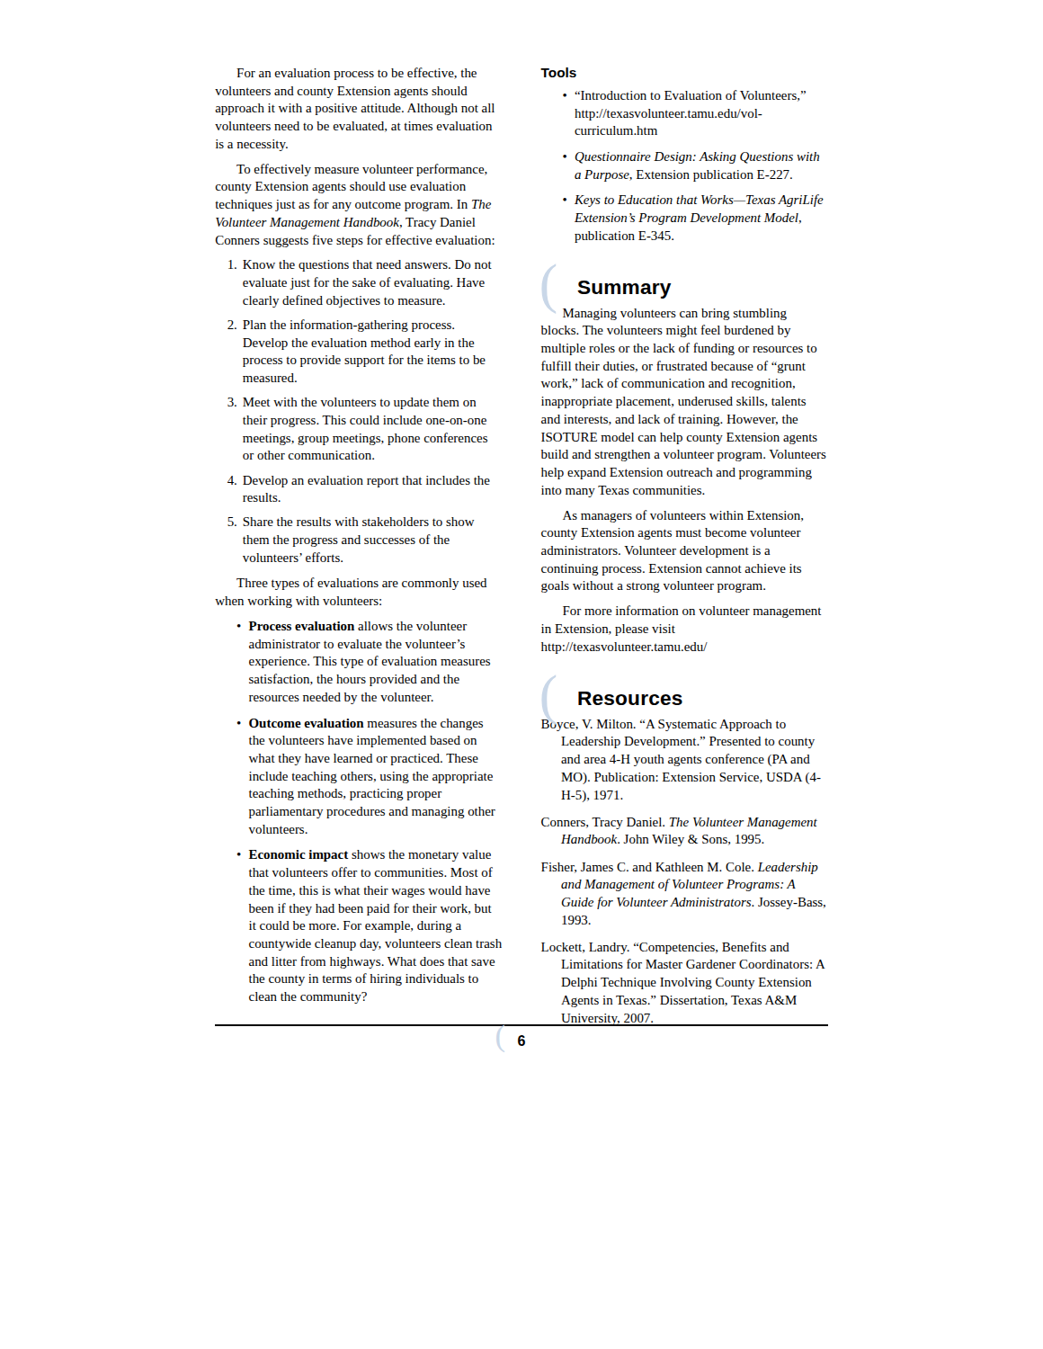For an evaluation process to be effective, the volunteers and county Extension agents should approach it with a positive attitude. Although not all volunteers need to be evaluated, at times evaluation is a necessity.
To effectively measure volunteer performance, county Extension agents should use evaluation techniques just as for any outcome program. In The Volunteer Management Handbook, Tracy Daniel Conners suggests five steps for effective evaluation:
Know the questions that need answers. Do not evaluate just for the sake of evaluating. Have clearly defined objectives to measure.
Plan the information-gathering process. Develop the evaluation method early in the process to provide support for the items to be measured.
Meet with the volunteers to update them on their progress. This could include one-on-one meetings, group meetings, phone conferences or other communication.
Develop an evaluation report that includes the results.
Share the results with stakeholders to show them the progress and successes of the volunteers’ efforts.
Three types of evaluations are commonly used when working with volunteers:
Process evaluation allows the volunteer administrator to evaluate the volunteer’s experience. This type of evaluation measures satisfaction, the hours provided and the resources needed by the volunteer.
Outcome evaluation measures the changes the volunteers have implemented based on what they have learned or practiced. These include teaching others, using the appropriate teaching methods, practicing proper parliamentary procedures and managing other volunteers.
Economic impact shows the monetary value that volunteers offer to communities. Most of the time, this is what their wages would have been if they had been paid for their work, but it could be more. For example, during a countywide cleanup day, volunteers clean trash and litter from highways. What does that save the county in terms of hiring individuals to clean the community?
Tools
“Introduction to Evaluation of Volunteers,” http://texasvolunteer.tamu.edu/vol-curriculum.htm
Questionnaire Design: Asking Questions with a Purpose, Extension publication E-227.
Keys to Education that Works—Texas AgriLife Extension’s Program Development Model, publication E-345.
(
Summary
Managing volunteers can bring stumbling blocks. The volunteers might feel burdened by multiple roles or the lack of funding or resources to fulfill their duties, or frustrated because of “grunt work,” lack of communication and recognition, inappropriate placement, underused skills, talents and interests, and lack of training. However, the ISOTURE model can help county Extension agents build and strengthen a volunteer program. Volunteers help expand Extension outreach and programming into many Texas communities.
As managers of volunteers within Extension, county Extension agents must become volunteer administrators. Volunteer development is a continuing process. Extension cannot achieve its goals without a strong volunteer program.
For more information on volunteer management in Extension, please visit http://texasvolunteer.tamu.edu/
(
Resources
Boyce, V. Milton. “A Systematic Approach to Leadership Development.” Presented to county and area 4-H youth agents conference (PA and MO). Publication: Extension Service, USDA (4-H-5), 1971.
Conners, Tracy Daniel. The Volunteer Management Handbook. John Wiley & Sons, 1995.
Fisher, James C. and Kathleen M. Cole. Leadership and Management of Volunteer Programs: A Guide for Volunteer Administrators. Jossey-Bass, 1993.
Lockett, Landry. “Competencies, Benefits and Limitations for Master Gardener Coordinators: A Delphi Technique Involving County Extension Agents in Texas.” Dissertation, Texas A&M University, 2007.
(6